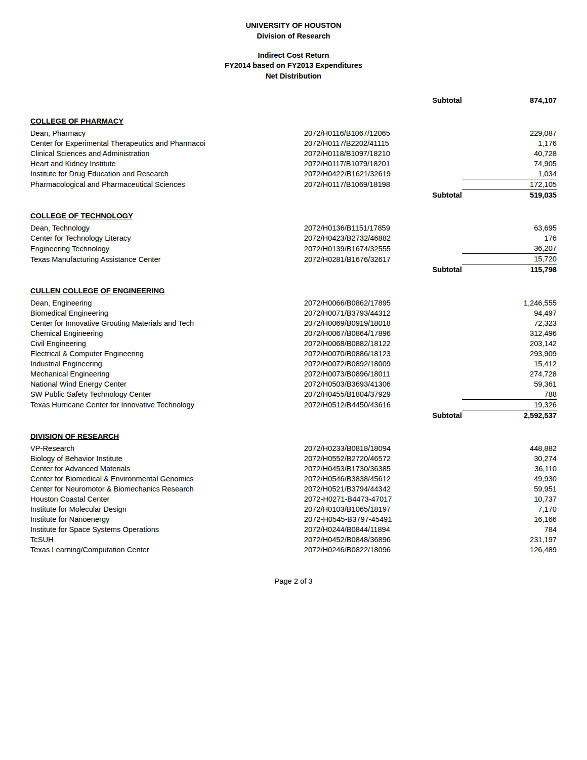UNIVERSITY OF HOUSTON
Division of Research
Indirect Cost Return
FY2014 based on FY2013 Expenditures
Net Distribution
| | Subtotal | 874,107 |
| COLLEGE OF PHARMACY |
| Dean, Pharmacy | 2072/H0116/B1067/12065 | 229,087 |
| Center for Experimental Therapeutics and Pharmacoi | 2072/H0117/B2202/41115 | 1,176 |
| Clinical Sciences and Administration | 2072/H0118/B1097/18210 | 40,728 |
| Heart and Kidney Institute | 2072/H0117/B1079/18201 | 74,905 |
| Institute for Drug Education and Research | 2072/H0422/B1621/32619 | 1,034 |
| Pharmacological and Pharmaceutical Sciences | 2072/H0117/B1069/18198 | 172,105 |
| | Subtotal | 519,035 |
| COLLEGE OF TECHNOLOGY |
| Dean, Technology | 2072/H0136/B1151/17859 | 63,695 |
| Center for Technology Literacy | 2072/H0423/B2732/46882 | 176 |
| Engineering Technology | 2072/H0139/B1674/32555 | 36,207 |
| Texas Manufacturing Assistance Center | 2072/H0281/B1676/32617 | 15,720 |
| | Subtotal | 115,798 |
| CULLEN COLLEGE OF ENGINEERING |
| Dean, Engineering | 2072/H0066/B0862/17895 | 1,246,555 |
| Biomedical Engineering | 2072/H0071/B3793/44312 | 94,497 |
| Center for Innovative Grouting Materials and Tech | 2072/H0069/B0919/18018 | 72,323 |
| Chemical Engineering | 2072/H0067/B0864/17896 | 312,496 |
| Civil Engineering | 2072/H0068/B0882/18122 | 203,142 |
| Electrical & Computer Engineering | 2072/H0070/B0886/18123 | 293,909 |
| Industrial Engineering | 2072/H0072/B0892/18009 | 15,412 |
| Mechanical Engineering | 2072/H0073/B0896/18011 | 274,728 |
| National Wind Energy Center | 2072/H0503/B3693/41306 | 59,361 |
| SW Public Safety Technology Center | 2072/H0455/B1804/37929 | 788 |
| Texas Hurricane Center for Innovative Technology | 2072/H0512/B4450/43616 | 19,326 |
| | Subtotal | 2,592,537 |
| DIVISION OF RESEARCH |
| VP-Research | 2072/H0233/B0818/18094 | 448,882 |
| Biology of Behavior Institute | 2072/H0552/B2720/46572 | 30,274 |
| Center for Advanced Materials | 2072/H0453/B1730/36385 | 36,110 |
| Center for Biomedical & Environmental Genomics | 2072/H0546/B3838/45612 | 49,930 |
| Center for Neuromotor & Biomechanics Research | 2072/H0521/B3794/44342 | 59,951 |
| Houston Coastal Center | 2072-H0271-B4473-47017 | 10,737 |
| Institute for Molecular Design | 2072/H0103/B1065/18197 | 7,170 |
| Institute for Nanoenergy | 2072-H0545-B3797-45491 | 16,166 |
| Institute for Space Systems Operations | 2072/H0244/B0844/11894 | 784 |
| TcSUH | 2072/H0452/B0848/36896 | 231,197 |
| Texas Learning/Computation Center | 2072/H0246/B0822/18096 | 126,489 |
Page 2 of 3